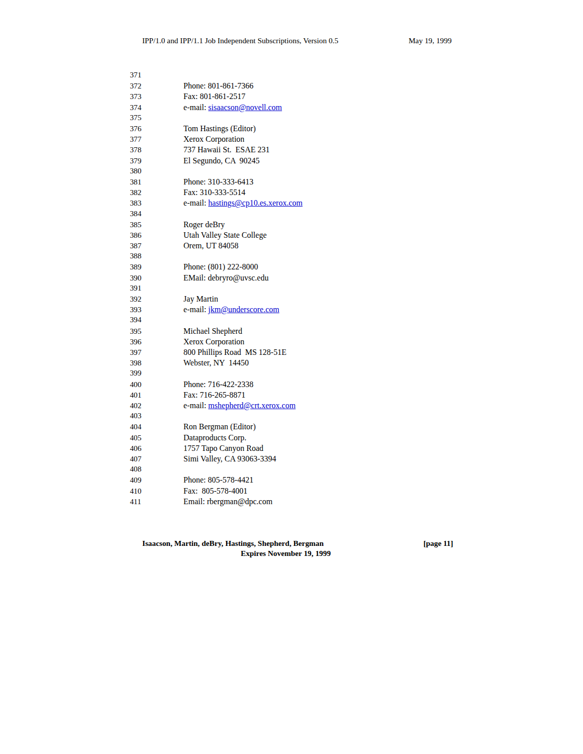IPP/1.0 and IPP/1.1 Job Independent Subscriptions, Version 0.5
May 19, 1999
371
372 Phone: 801-861-7366
373 Fax: 801-861-2517
374 e-mail: sisaacson@novell.com
375
376 Tom Hastings (Editor)
377 Xerox Corporation
378737 Hawaii St. ESAE 231
379 El Segundo, CA 90245
380
381 Phone: 310-333-6413
382 Fax: 310-333-5514
383 e-mail: hastings@cp10.es.xerox.com
384
385 Roger deBry
386 Utah Valley State College
387 Orem, UT 84058
388
389 Phone: (801) 222-8000
390 EMail: debryro@uvsc.edu
391
392 Jay Martin
393 e-mail: jkm@underscore.com
394
395 Michael Shepherd
396 Xerox Corporation
397800 Phillips Road MS 128-51E
398 Webster, NY 14450
399
400 Phone: 716-422-2338
401 Fax: 716-265-8871
402 e-mail: mshepherd@crt.xerox.com
403
404 Ron Bergman (Editor)
405 Dataproducts Corp.
4061757 Tapo Canyon Road
407 Simi Valley, CA 93063-3394
408
409 Phone: 805-578-4421
410 Fax: 805-578-4001
411 Email: rbergman@dpc.com
Isaacson, Martin, deBry, Hastings, Shepherd, Bergman
[page 11]
Expires November 19, 1999